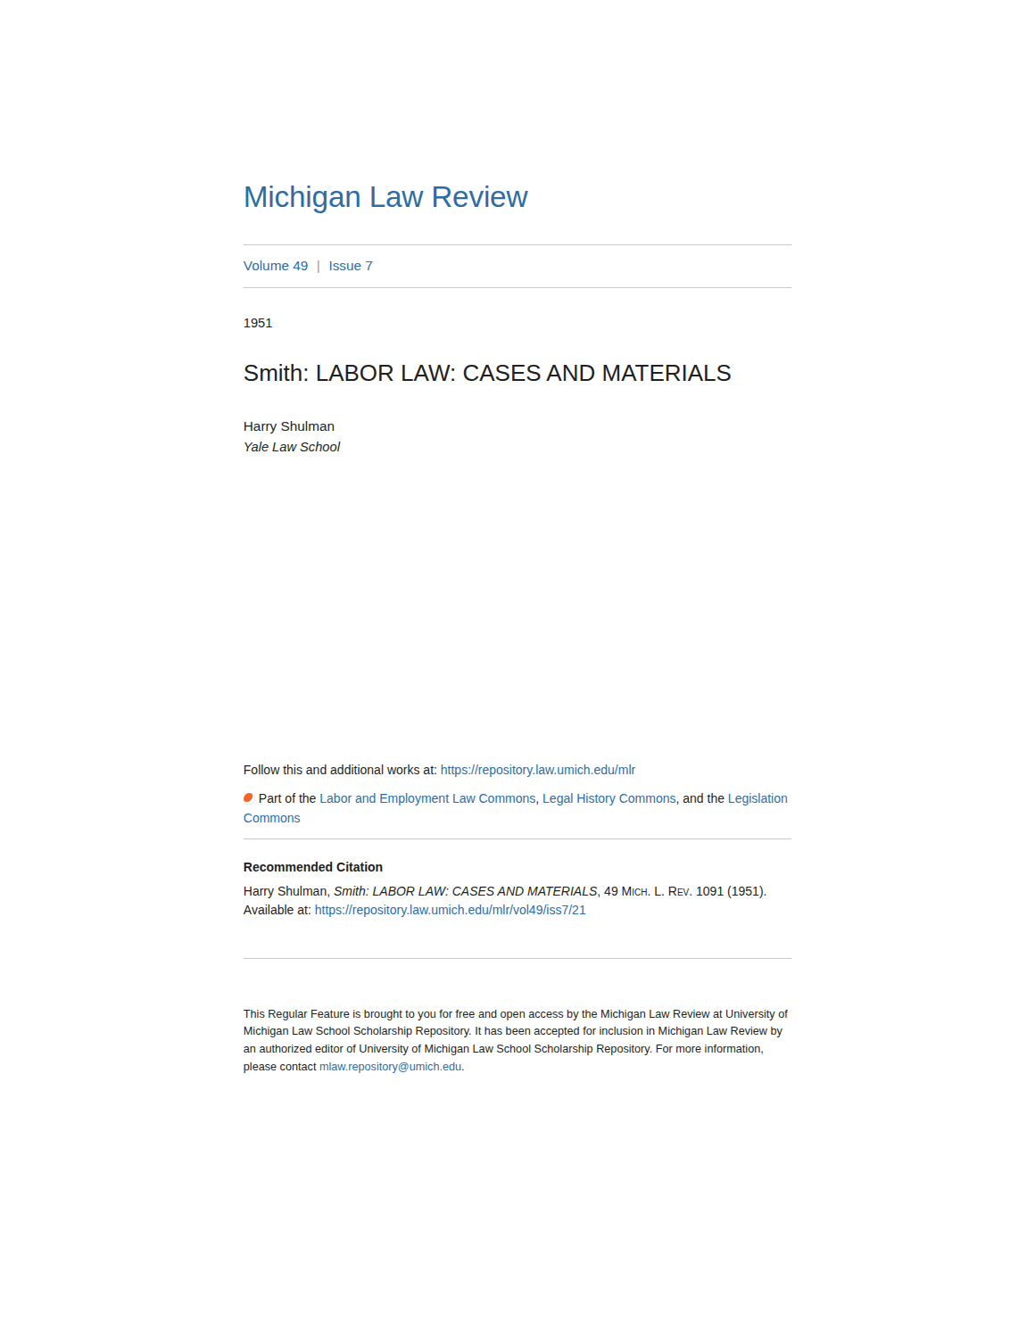Michigan Law Review
Volume 49|Issue 7
1951
Smith: LABOR LAW: CASES AND MATERIALS
Harry Shulman
Yale Law School
Follow this and additional works at: https://repository.law.umich.edu/mlr
Part of the Labor and Employment Law Commons, Legal History Commons, and the Legislation Commons
Recommended Citation
Harry Shulman, Smith: LABOR LAW: CASES AND MATERIALS, 49 Mich. L. Rev. 1091 (1951).
Available at: https://repository.law.umich.edu/mlr/vol49/iss7/21
This Regular Feature is brought to you for free and open access by the Michigan Law Review at University of Michigan Law School Scholarship Repository. It has been accepted for inclusion in Michigan Law Review by an authorized editor of University of Michigan Law School Scholarship Repository. For more information, please contact mlaw.repository@umich.edu.